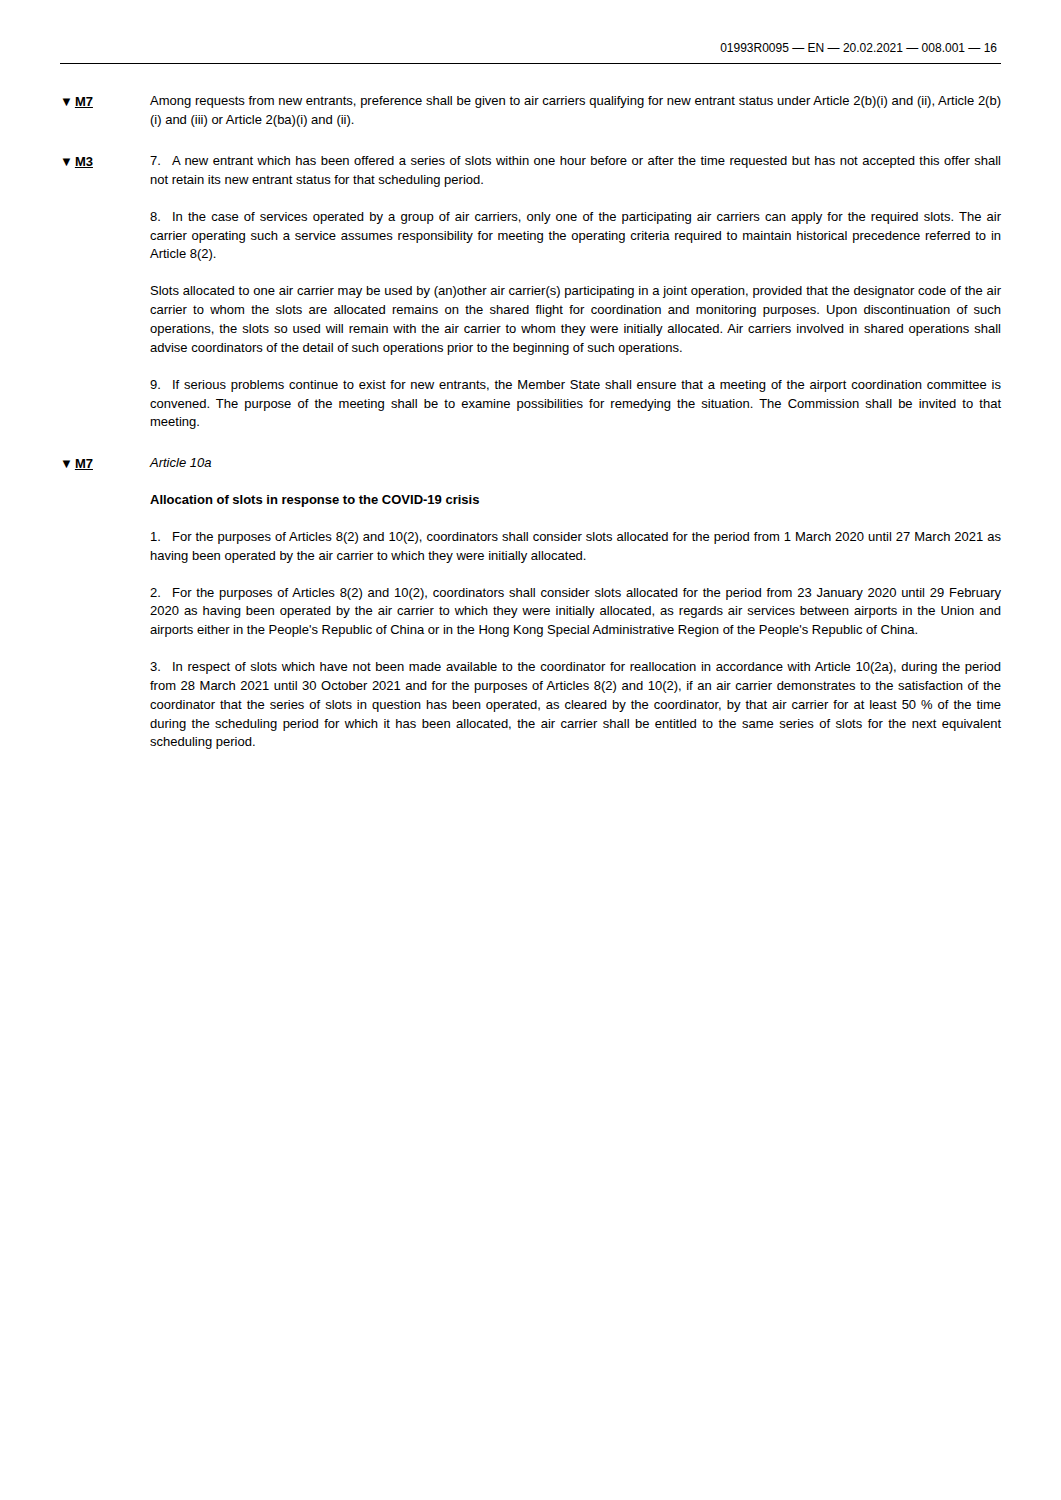01993R0095 — EN — 20.02.2021 — 008.001 — 16
▼M7
Among requests from new entrants, preference shall be given to air carriers qualifying for new entrant status under Article 2(b)(i) and (ii), Article 2(b)(i) and (iii) or Article 2(ba)(i) and (ii).
▼M3
7. A new entrant which has been offered a series of slots within one hour before or after the time requested but has not accepted this offer shall not retain its new entrant status for that scheduling period.
8. In the case of services operated by a group of air carriers, only one of the participating air carriers can apply for the required slots. The air carrier operating such a service assumes responsibility for meeting the operating criteria required to maintain historical precedence referred to in Article 8(2).
Slots allocated to one air carrier may be used by (an)other air carrier(s) participating in a joint operation, provided that the designator code of the air carrier to whom the slots are allocated remains on the shared flight for coordination and monitoring purposes. Upon discontinuation of such operations, the slots so used will remain with the air carrier to whom they were initially allocated. Air carriers involved in shared operations shall advise coordinators of the detail of such operations prior to the beginning of such operations.
9. If serious problems continue to exist for new entrants, the Member State shall ensure that a meeting of the airport coordination committee is convened. The purpose of the meeting shall be to examine possibilities for remedying the situation. The Commission shall be invited to that meeting.
▼M7
Article 10a
Allocation of slots in response to the COVID-19 crisis
1. For the purposes of Articles 8(2) and 10(2), coordinators shall consider slots allocated for the period from 1 March 2020 until 27 March 2021 as having been operated by the air carrier to which they were initially allocated.
2. For the purposes of Articles 8(2) and 10(2), coordinators shall consider slots allocated for the period from 23 January 2020 until 29 February 2020 as having been operated by the air carrier to which they were initially allocated, as regards air services between airports in the Union and airports either in the People's Republic of China or in the Hong Kong Special Administrative Region of the People's Republic of China.
3. In respect of slots which have not been made available to the coordinator for reallocation in accordance with Article 10(2a), during the period from 28 March 2021 until 30 October 2021 and for the purposes of Articles 8(2) and 10(2), if an air carrier demonstrates to the satisfaction of the coordinator that the series of slots in question has been operated, as cleared by the coordinator, by that air carrier for at least 50 % of the time during the scheduling period for which it has been allocated, the air carrier shall be entitled to the same series of slots for the next equivalent scheduling period.